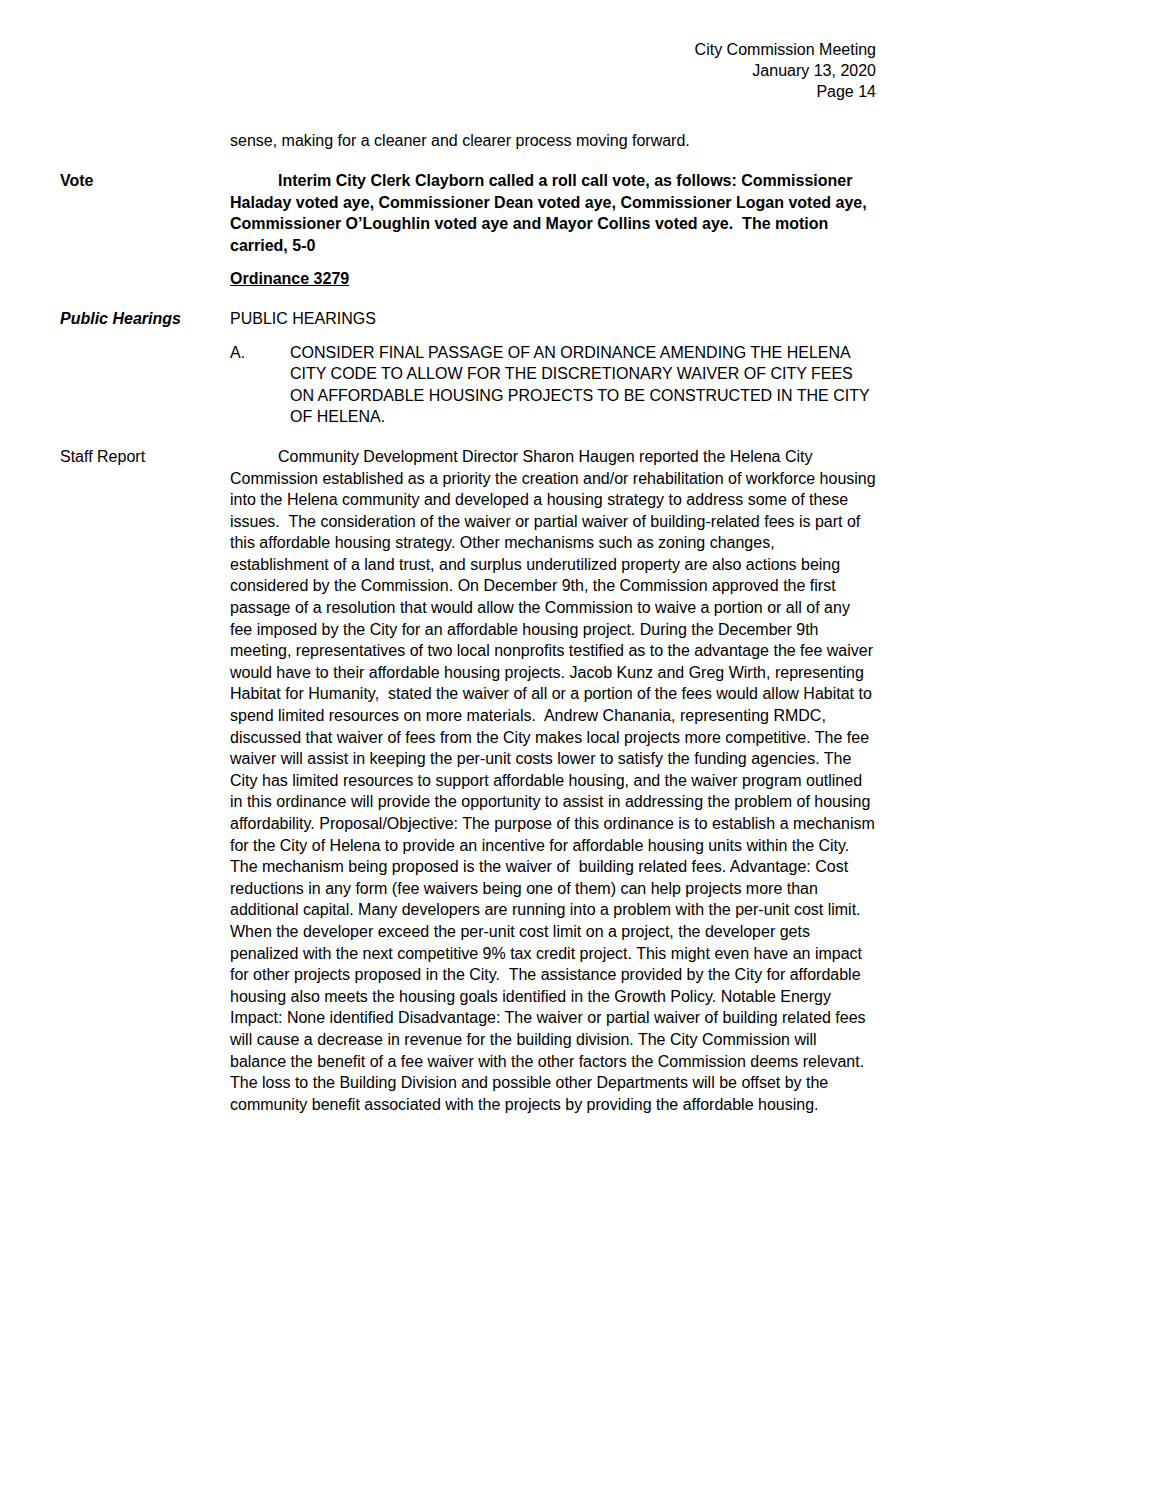City Commission Meeting
January 13, 2020
Page 14
sense, making for a cleaner and clearer process moving forward.
Vote
Interim City Clerk Clayborn called a roll call vote, as follows: Commissioner Haladay voted aye, Commissioner Dean voted aye, Commissioner Logan voted aye, Commissioner O’Loughlin voted aye and Mayor Collins voted aye. The motion carried, 5-0
Ordinance 3279
Public Hearings
PUBLIC HEARINGS
A.
CONSIDER FINAL PASSAGE OF AN ORDINANCE AMENDING THE HELENA CITY CODE TO ALLOW FOR THE DISCRETIONARY WAIVER OF CITY FEES ON AFFORDABLE HOUSING PROJECTS TO BE CONSTRUCTED IN THE CITY OF HELENA.
Staff Report
Community Development Director Sharon Haugen reported the Helena City Commission established as a priority the creation and/or rehabilitation of workforce housing into the Helena community and developed a housing strategy to address some of these issues. The consideration of the waiver or partial waiver of building-related fees is part of this affordable housing strategy. Other mechanisms such as zoning changes, establishment of a land trust, and surplus underutilized property are also actions being considered by the Commission. On December 9th, the Commission approved the first passage of a resolution that would allow the Commission to waive a portion or all of any fee imposed by the City for an affordable housing project. During the December 9th meeting, representatives of two local nonprofits testified as to the advantage the fee waiver would have to their affordable housing projects. Jacob Kunz and Greg Wirth, representing Habitat for Humanity, stated the waiver of all or a portion of the fees would allow Habitat to spend limited resources on more materials. Andrew Chanania, representing RMDC, discussed that waiver of fees from the City makes local projects more competitive. The fee waiver will assist in keeping the per-unit costs lower to satisfy the funding agencies. The City has limited resources to support affordable housing, and the waiver program outlined in this ordinance will provide the opportunity to assist in addressing the problem of housing affordability. Proposal/Objective: The purpose of this ordinance is to establish a mechanism for the City of Helena to provide an incentive for affordable housing units within the City. The mechanism being proposed is the waiver of building related fees. Advantage: Cost reductions in any form (fee waivers being one of them) can help projects more than additional capital. Many developers are running into a problem with the per-unit cost limit. When the developer exceed the per-unit cost limit on a project, the developer gets penalized with the next competitive 9% tax credit project. This might even have an impact for other projects proposed in the City. The assistance provided by the City for affordable housing also meets the housing goals identified in the Growth Policy. Notable Energy Impact: None identified Disadvantage: The waiver or partial waiver of building related fees will cause a decrease in revenue for the building division. The City Commission will balance the benefit of a fee waiver with the other factors the Commission deems relevant. The loss to the Building Division and possible other Departments will be offset by the community benefit associated with the projects by providing the affordable housing.